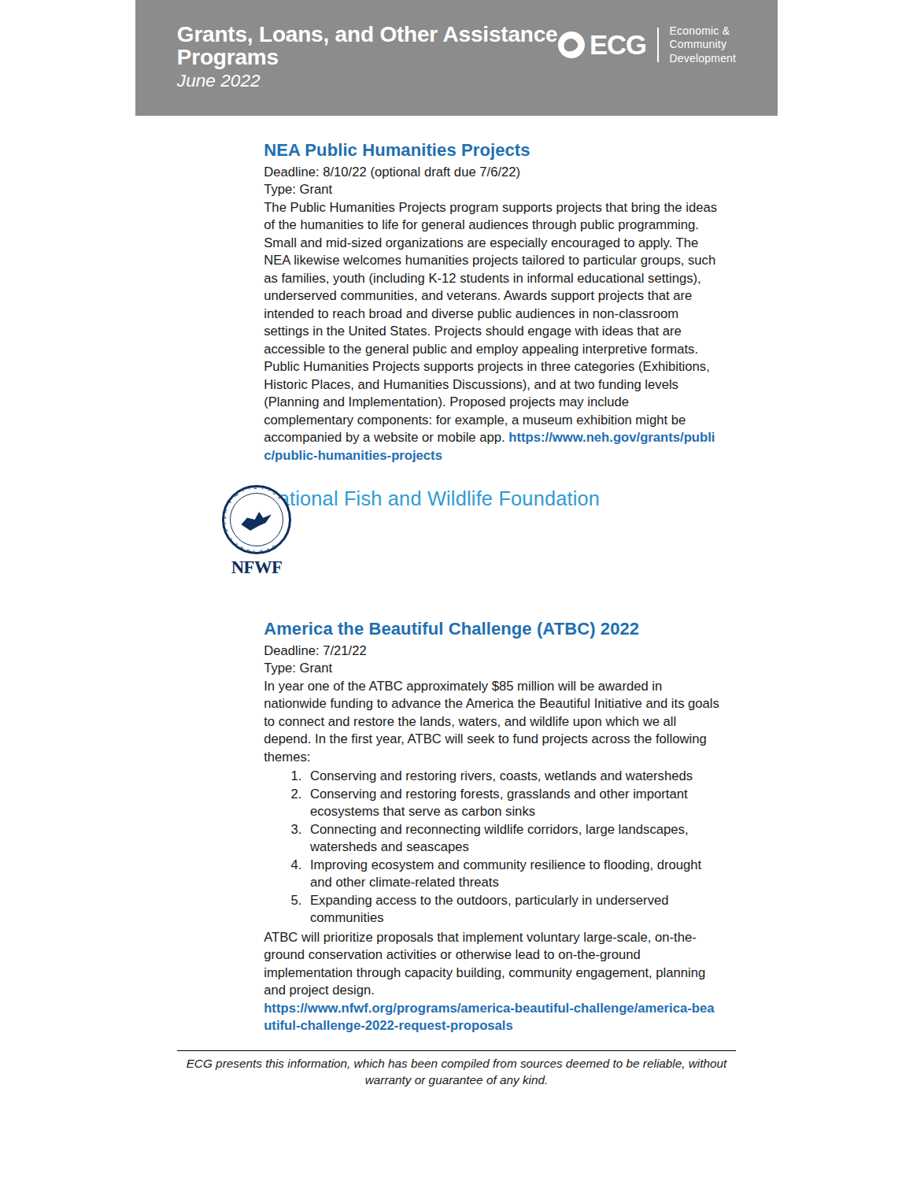Grants, Loans, and Other Assistance Programs
June 2022
ECG
Economic &
Community
Development
NEA Public Humanities Projects
Deadline: 8/10/22 (optional draft due 7/6/22)
Type: Grant
The Public Humanities Projects program supports projects that bring the ideas of the humanities to life for general audiences through public programming. Small and mid-sized organizations are especially encouraged to apply. The NEA likewise welcomes humanities projects tailored to particular groups, such as families, youth (including K-12 students in informal educational settings), underserved communities, and veterans. Awards support projects that are intended to reach broad and diverse public audiences in non-classroom settings in the United States. Projects should engage with ideas that are accessible to the general public and employ appealing interpretive formats. Public Humanities Projects supports projects in three categories (Exhibitions, Historic Places, and Humanities Discussions), and at two funding levels (Planning and Implementation). Proposed projects may include complementary components: for example, a museum exhibition might be accompanied by a website or mobile app. https://www.neh.gov/grants/public/public-humanities-projects
N A T I O N A L F I S H & W I L D L I F E
NFWF
National Fish and Wildlife Foundation
America the Beautiful Challenge (ATBC) 2022
Deadline: 7/21/22
Type: Grant
In year one of the ATBC approximately $85 million will be awarded in nationwide funding to advance the America the Beautiful Initiative and its goals to connect and restore the lands, waters, and wildlife upon which we all depend. In the first year, ATBC will seek to fund projects across the following themes:
Conserving and restoring rivers, coasts, wetlands and watersheds
Conserving and restoring forests, grasslands and other important ecosystems that serve as carbon sinks
Connecting and reconnecting wildlife corridors, large landscapes, watersheds and seascapes
Improving ecosystem and community resilience to flooding, drought and other climate-related threats
Expanding access to the outdoors, particularly in underserved communities
ATBC will prioritize proposals that implement voluntary large-scale, on-the-ground conservation activities or otherwise lead to on-the-ground implementation through capacity building, community engagement, planning and project design.
https://www.nfwf.org/programs/america-beautiful-challenge/america-beautiful-challenge-2022-request-proposals
ECG presents this information, which has been compiled from sources deemed to be reliable, without warranty or guarantee of any kind.